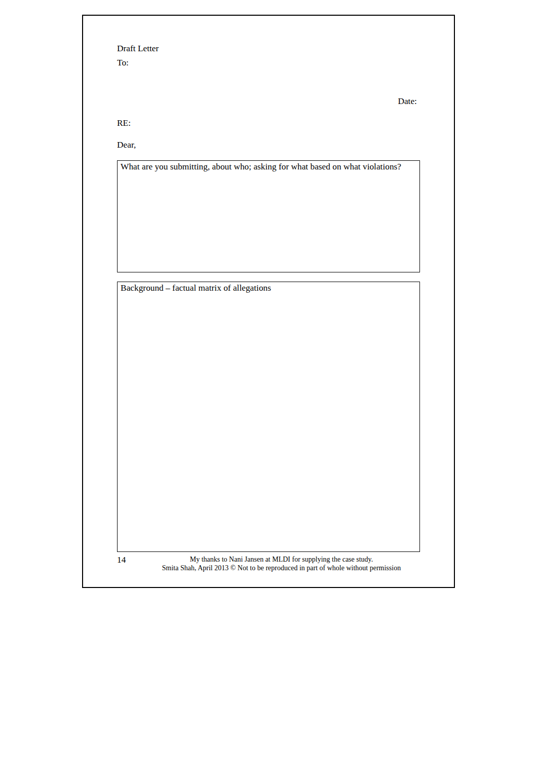Draft Letter
To:
Date:
RE:
Dear,
What are you submitting, about who; asking for what based on what violations?
Background – factual matrix of allegations
14
My thanks to Nani Jansen at MLDI for supplying the case study.
Smita Shah, April 2013 © Not to be reproduced in part of whole without permission